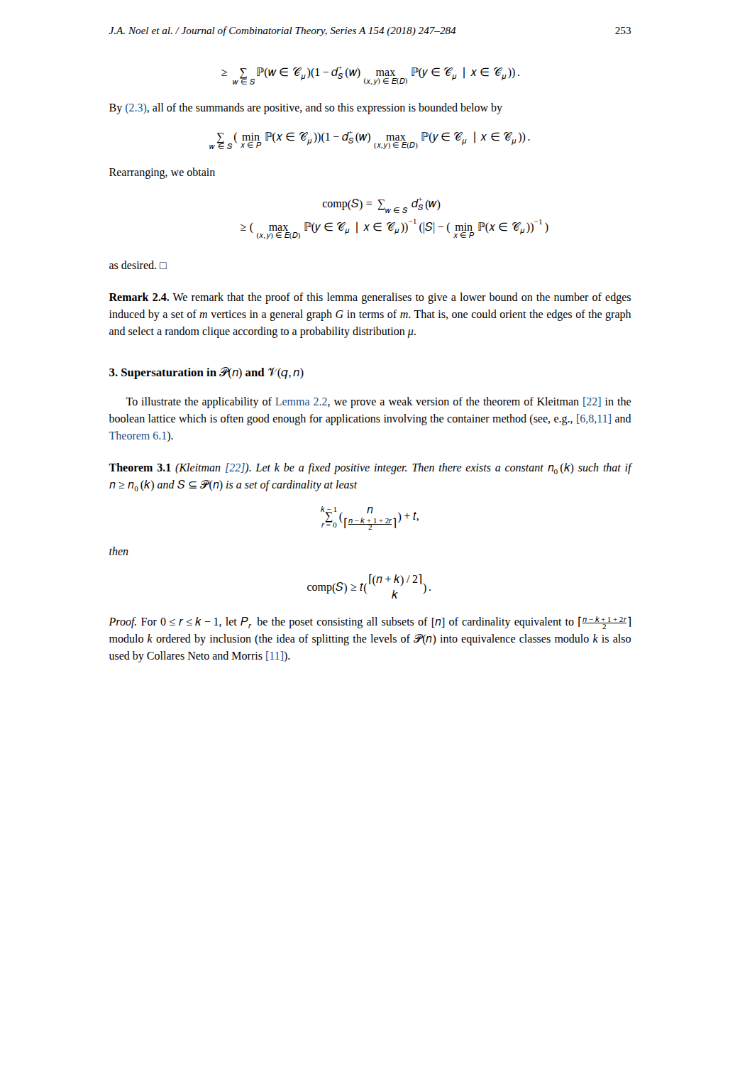J.A. Noel et al. / Journal of Combinatorial Theory, Series A 154 (2018) 247–284 253
≥ ∑ w∈S ℙ ( w∈𝒞μ ) ( 1 − dS+ (w) max (x,y)∈E(D) ℙ ( y∈𝒞μ ∣ x∈𝒞μ ) ) .
By (2.3), all of the summands are positive, and so this expression is bounded below by
∑ w∈S ( min x∈P ℙ (x∈𝒞μ) ) ( 1 − dS+ (w) max (x,y)∈E(D) ℙ ( y∈𝒞μ ∣ x∈𝒞μ ) ) .
Rearranging, we obtain
comp(S) = ∑ w∈S dS+ (w) ≥ ( max (x,y)∈E(D) ℙ ( y∈𝒞μ ∣ x∈𝒞μ ) ) −1 ( |S| − ( min x∈P ℙ (x∈𝒞μ) ) −1 )
as desired. □
Remark 2.4. We remark that the proof of this lemma generalises to give a lower bound on the number of edges induced by a set of m vertices in a general graph G in terms of m. That is, one could orient the edges of the graph and select a random clique according to a probability distribution μ.
3. Supersaturation in 𝒫(n) and 𝒱(q,n)
To illustrate the applicability of Lemma 2.2, we prove a weak version of the theorem of Kleitman [22] in the boolean lattice which is often good enough for applications involving the container method (see, e.g., [6,8,11] and Theorem 6.1).
Theorem 3.1 (Kleitman [22]). Let k be a fixed positive integer. Then there exists a constant n0(k) such that if n≥n0(k) and S⊆𝒫(n) is a set of cardinality at least
∑ r=0 k−1 ( n ⌈ n−k+1+2r 2 ⌉ ) + t ,
then
comp(S) ≥ t ( ⌈(n+k)/2⌉ k ) .
Proof. For 0≤r≤k−1, let Pr be the poset consisting all subsets of [n] of cardinality equivalent to ⌈n−k+1+2r2⌉ modulo k ordered by inclusion (the idea of splitting the levels of 𝒫(n) into equivalence classes modulo k is also used by Collares Neto and Morris [11]).